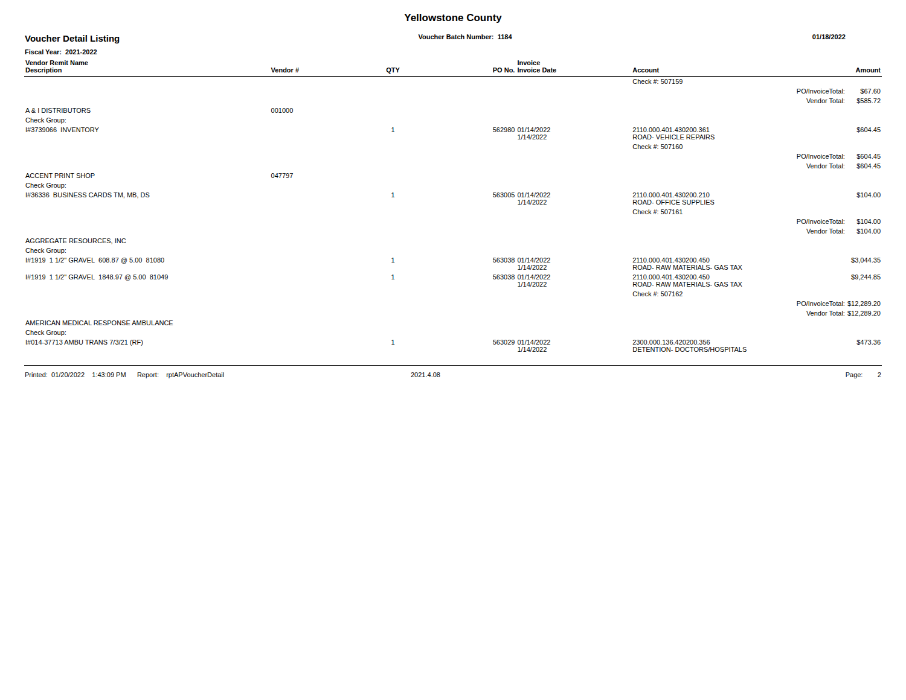Yellowstone County
| Voucher Detail Listing | Voucher Batch Number: 1184 | 01/18/2022 |
| Fiscal Year: 2021-2022 |
| Vendor Remit Name Description | Vendor # | QTY | PO No. | Invoice Invoice Date | Account | Amount |
| | Check #: 507159 | |
| | PO/InvoiceTotal: | $67.60 |
| | Vendor Total: | $585.72 |
| A & I DISTRIBUTORS | 001000 | |
| Check Group: | |
| I#3739066 INVENTORY | | 1 | 562980 | 01/14/2022 1/14/2022 | 2110.000.401.430200.361 ROAD- VEHICLE REPAIRS | $604.45 |
| | Check #: 507160 | |
| | PO/InvoiceTotal: | $604.45 |
| | Vendor Total: | $604.45 |
| ACCENT PRINT SHOP | 047797 | |
| Check Group: | |
| I#36336 BUSINESS CARDS TM, MB, DS | | 1 | 563005 | 01/14/2022 1/14/2022 | 2110.000.401.430200.210 ROAD- OFFICE SUPPLIES | $104.00 |
| | Check #: 507161 | |
| | PO/InvoiceTotal: | $104.00 |
| | Vendor Total: | $104.00 |
| AGGREGATE RESOURCES, INC | | |
| Check Group: | |
| I#1919 1 1/2" GRAVEL 608.87 @ 5.00 81080 | | 1 | 563038 | 01/14/2022 1/14/2022 | 2110.000.401.430200.450 ROAD- RAW MATERIALS- GAS TAX | $3,044.35 |
| I#1919 1 1/2" GRAVEL 1848.97 @ 5.00 81049 | | 1 | 563038 | 01/14/2022 1/14/2022 | 2110.000.401.430200.450 ROAD- RAW MATERIALS- GAS TAX | $9,244.85 |
| | Check #: 507162 | |
| | PO/InvoiceTotal: | $12,289.20 |
| | Vendor Total: | $12,289.20 |
| AMERICAN MEDICAL RESPONSE AMBULANCE | |
| Check Group: | |
| I#014-37713 AMBU TRANS 7/3/21 (RF) | | 1 | 563029 | 01/14/2022 1/14/2022 | 2300.000.136.420200.356 DETENTION- DOCTORS/HOSPITALS | $473.36 |
| Printed: 01/20/2022 1:43:09 PM Report: rptAPVoucherDetail | 2021.4.08 | | Page: 2 |